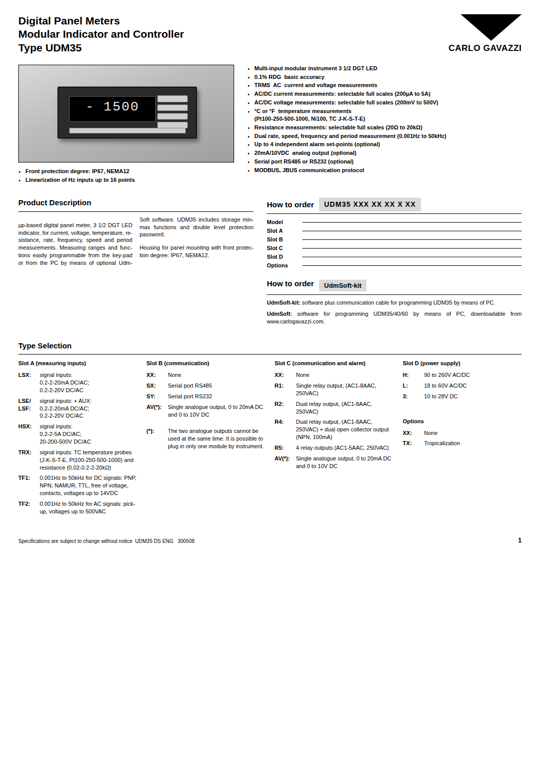Digital Panel Meters
Modular Indicator and Controller
Type UDM35
CARLO GAVAZZI
- 1500
Front protection degree: IP67, NEMA12
Linearization of Hz inputs up to 16 points
Multi-input modular instrument 3 1/2 DGT LED
0.1% RDG basic accuracy
TRMS AC current and voltage measurements
AC/DC current measurements: selectable full scales (200µA to 5A)
AC/DC voltage measurements: selectable full scales (200mV to 500V)
°C or °F temperature measurements
(Pt100-250-500-1000, Ni100, TC J-K-S-T-E)
Resistance measurements: selectable full scales (20Ω to 20kΩ)
Dual rate, speed, frequency and period measurement (0.001Hz to 50kHz)
Up to 4 independent alarm set-points (optional)
20mA/10VDC analog output (optional)
Serial port RS485 or RS232 (optional)
MODBUS, JBUS communication protocol
Product Description
µp-based digital panel meter, 3 1/2 DGT LED indicator, for current, voltage, temperature, resistance, rate, frequency, speed and period measurements. Measuring ranges and functions easily programmable from the key-pad or from the PC by means of optional Udm-Soft software. UDM35 includes storage min-max functions and double level protection password.
Housing for panel mounting with front protection degree: IP67, NEMA12.
How to order
UDM35 XXX XX XX X XX
| Model | |
| Slot A | |
| Slot B | |
| Slot C | |
| Slot D | |
| Options | |
How to order
UdmSoft-kit
UdmSoft-kit: software plus communication cable for programming UDM35 by means of PC.
UdmSoft: software for programming UDM35/40/60 by means of PC, downloadable from www.carlogavazzi.com.
Type Selection
Slot A (measuring inputs)
LSX:
signal inputs:
0.2-2-20mA DC/AC;
0.2-2-20V DC/AC
LSE/
LSF:
signal inputs: + AUX:
0.2-2-20mA DC/AC;
0.2-2-20V DC/AC
HSX:
signal inputs:
0.2-2-5A DC/AC;
20-200-500V DC/AC
TRX:
signal inputs: TC temperature probes (J-K-S-T-E, Pt100-250-500-1000) and resistance (0.02-0.2-2-20kΩ)
TF1:
0.001Hz to 50kHz for DC signals: PNP, NPN, NAMUR, TTL, free of voltage, contacts, voltages up to 14VDC
TF2:
0.001Hz to 50kHz for AC signals: pick-up, voltages up to 500VAC
Slot B (communication)
XX:
None
SX:
Serial port RS485
SY:
Serial port RS232
AV(*):
Single analogue output, 0 to 20mA DC and 0 to 10V DC
(*):
The two analogue outputs cannot be used at the same time. It is possible to plug in only one module by instrument.
Slot C (communication and alarm)
XX:
None
R1:
Single relay output, (AC1-8AAC, 250VAC)
R2:
Dual relay output, (AC1-8AAC, 250VAC)
R4:
Dual relay output, (AC1-8AAC, 250VAC) + dual open collector output (NPN, 100mA)
R5:
4 relay outputs (AC1-5AAC, 250VAC)
AV(*):
Single analogue output, 0 to 20mA DC and 0 to 10V DC
Slot D (power supply)
H:
90 to 260V AC/DC
L:
18 to 60V AC/DC
3:
10 to 28V DC
Options
XX:
None
TX:
Tropicalization
Specifications are subject to change without notice UDM35 DS ENG 300508
1